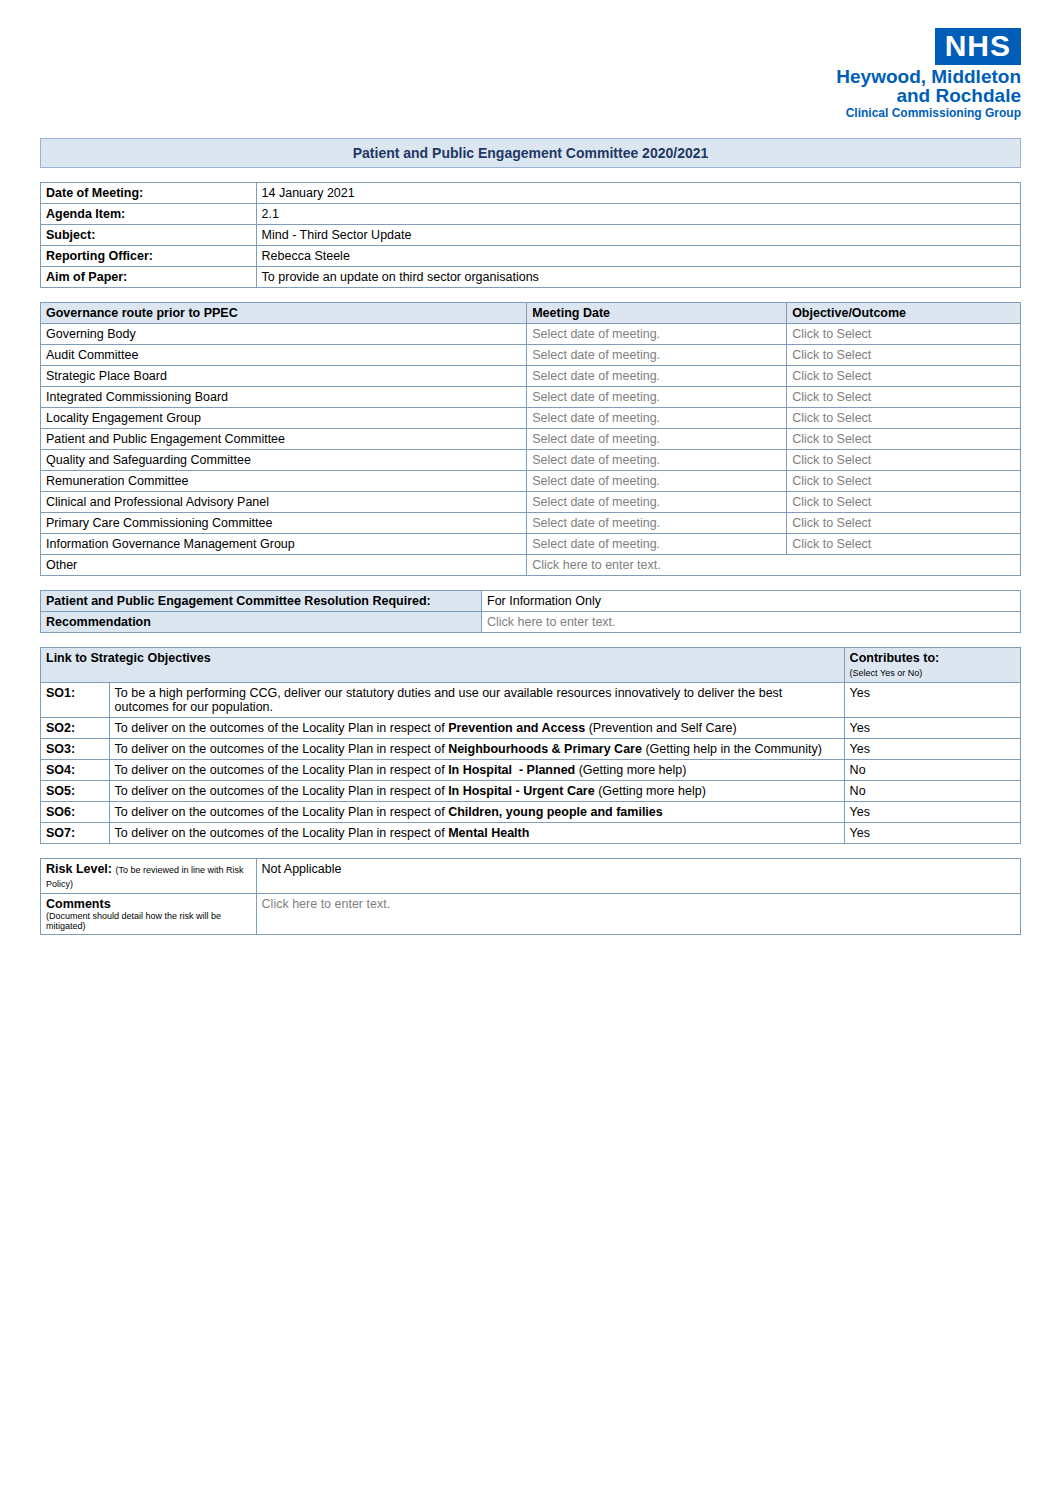NHS
Heywood, Middleton
and Rochdale
Clinical Commissioning Group
Patient and Public Engagement Committee 2020/2021
| Date of Meeting: | 14 January 2021 |
| Agenda Item: | 2.1 |
| Subject: | Mind - Third Sector Update |
| Reporting Officer: | Rebecca Steele |
| Aim of Paper: | To provide an update on third sector organisations |
| Governance route prior to PPEC | Meeting Date | Objective/Outcome |
| Governing Body | Select date of meeting. | Click to Select |
| Audit Committee | Select date of meeting. | Click to Select |
| Strategic Place Board | Select date of meeting. | Click to Select |
| Integrated Commissioning Board | Select date of meeting. | Click to Select |
| Locality Engagement Group | Select date of meeting. | Click to Select |
| Patient and Public Engagement Committee | Select date of meeting. | Click to Select |
| Quality and Safeguarding Committee | Select date of meeting. | Click to Select |
| Remuneration Committee | Select date of meeting. | Click to Select |
| Clinical and Professional Advisory Panel | Select date of meeting. | Click to Select |
| Primary Care Commissioning Committee | Select date of meeting. | Click to Select |
| Information Governance Management Group | Select date of meeting. | Click to Select |
| Other | Click here to enter text. |
| Patient and Public Engagement Committee Resolution Required: | For Information Only |
| Recommendation | Click here to enter text. |
| Link to Strategic Objectives | Contributes to: (Select Yes or No) |
| SO1: | To be a high performing CCG, deliver our statutory duties and use our available resources innovatively to deliver the best outcomes for our population. | Yes |
| SO2: | To deliver on the outcomes of the Locality Plan in respect of Prevention and Access (Prevention and Self Care) | Yes |
| SO3: | To deliver on the outcomes of the Locality Plan in respect of Neighbourhoods & Primary Care (Getting help in the Community) | Yes |
| SO4: | To deliver on the outcomes of the Locality Plan in respect of In Hospital - Planned (Getting more help) | No |
| SO5: | To deliver on the outcomes of the Locality Plan in respect of In Hospital - Urgent Care (Getting more help) | No |
| SO6: | To deliver on the outcomes of the Locality Plan in respect of Children, young people and families | Yes |
| SO7: | To deliver on the outcomes of the Locality Plan in respect of Mental Health | Yes |
| Risk Level: (To be reviewed in line with Risk Policy) | Not Applicable |
| Comments (Document should detail how the risk will be mitigated) | Click here to enter text. |